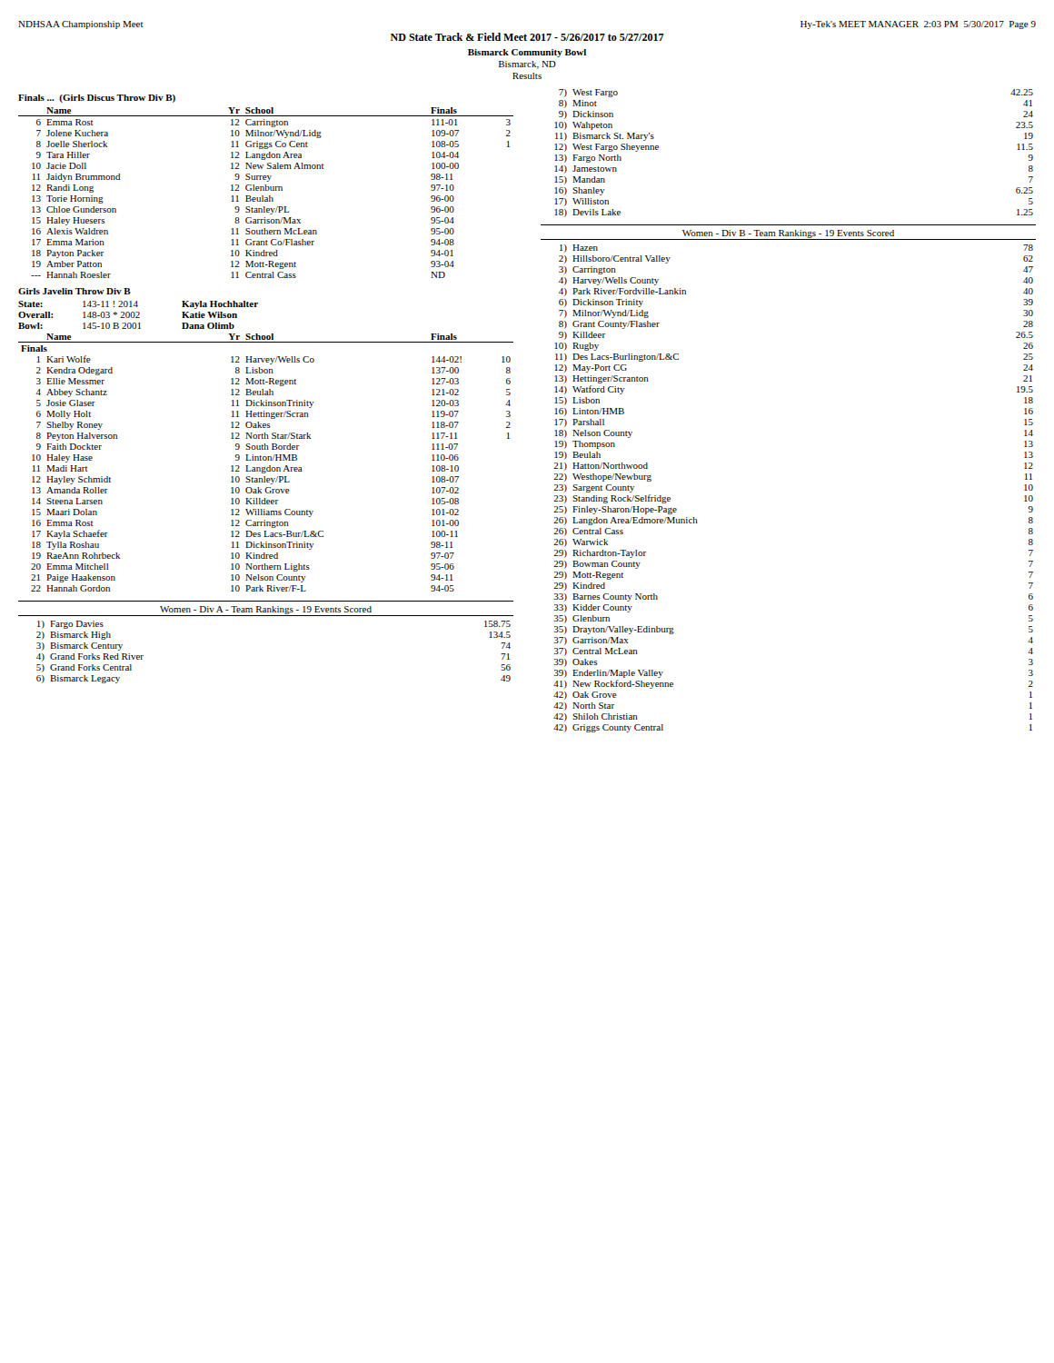NDHSAA Championship Meet
Hy-Tek's MEET MANAGER 2:03 PM 5/30/2017 Page 9
ND State Track & Field Meet 2017 - 5/26/2017 to 5/27/2017
Bismarck Community Bowl
Bismarck, ND
Results
Finals ... (Girls Discus Throw Div B)
| | Name | Yr | School | Finals | |
| --- | --- | --- | --- | --- | --- |
| 6 | Emma Rost | 12 | Carrington | 111-01 | 3 |
| 7 | Jolene Kuchera | 10 | Milnor/Wynd/Lidg | 109-07 | 2 |
| 8 | Joelle Sherlock | 11 | Griggs Co Cent | 108-05 | 1 |
| 9 | Tara Hiller | 12 | Langdon Area | 104-04 | |
| 10 | Jacie Doll | 12 | New Salem Almont | 100-00 | |
| 11 | Jaidyn Brummond | 9 | Surrey | 98-11 | |
| 12 | Randi Long | 12 | Glenburn | 97-10 | |
| 13 | Torie Horning | 11 | Beulah | 96-00 | |
| 13 | Chloe Gunderson | 9 | Stanley/PL | 96-00 | |
| 15 | Haley Huesers | 8 | Garrison/Max | 95-04 | |
| 16 | Alexis Waldren | 11 | Southern McLean | 95-00 | |
| 17 | Emma Marion | 11 | Grant Co/Flasher | 94-08 | |
| 18 | Payton Packer | 10 | Kindred | 94-01 | |
| 19 | Amber Patton | 12 | Mott-Regent | 93-04 | |
| --- | Hannah Roesler | 11 | Central Cass | ND | |
Girls Javelin Throw Div B
State:
143-11 ! 2014
Kayla Hochhalter
Overall:
148-03 * 2002
Katie Wilson
Bowl:
145-10 B 2001
Dana Olimb
| | Name | Yr | School | Finals | |
| --- | --- | --- | --- | --- | --- |
| Finals |
| 1 | Kari Wolfe | 12 | Harvey/Wells Co | 144-02! | 10 |
| 2 | Kendra Odegard | 8 | Lisbon | 137-00 | 8 |
| 3 | Ellie Messmer | 12 | Mott-Regent | 127-03 | 6 |
| 4 | Abbey Schantz | 12 | Beulah | 121-02 | 5 |
| 5 | Josie Glaser | 11 | DickinsonTrinity | 120-03 | 4 |
| 6 | Molly Holt | 11 | Hettinger/Scran | 119-07 | 3 |
| 7 | Shelby Roney | 12 | Oakes | 118-07 | 2 |
| 8 | Peyton Halverson | 12 | North Star/Stark | 117-11 | 1 |
| 9 | Faith Dockter | 9 | South Border | 111-07 | |
| 10 | Haley Hase | 9 | Linton/HMB | 110-06 | |
| 11 | Madi Hart | 12 | Langdon Area | 108-10 | |
| 12 | Hayley Schmidt | 10 | Stanley/PL | 108-07 | |
| 13 | Amanda Roller | 10 | Oak Grove | 107-02 | |
| 14 | Steena Larsen | 10 | Killdeer | 105-08 | |
| 15 | Maari Dolan | 12 | Williams County | 101-02 | |
| 16 | Emma Rost | 12 | Carrington | 101-00 | |
| 17 | Kayla Schaefer | 12 | Des Lacs-Bur/L&C | 100-11 | |
| 18 | Tylla Roshau | 11 | DickinsonTrinity | 98-11 | |
| 19 | RaeAnn Rohrbeck | 10 | Kindred | 97-07 | |
| 20 | Emma Mitchell | 10 | Northern Lights | 95-06 | |
| 21 | Paige Haakenson | 10 | Nelson County | 94-11 | |
| 22 | Hannah Gordon | 10 | Park River/F-L | 94-05 | |
Women - Div A - Team Rankings - 19 Events Scored
| 1) | Fargo Davies | 158.75 |
| 2) | Bismarck High | 134.5 |
| 3) | Bismarck Century | 74 |
| 4) | Grand Forks Red River | 71 |
| 5) | Grand Forks Central | 56 |
| 6) | Bismarck Legacy | 49 |
| 7) | West Fargo | 42.25 |
| 8) | Minot | 41 |
| 9) | Dickinson | 24 |
| 10) | Wahpeton | 23.5 |
| 11) | Bismarck St. Mary's | 19 |
| 12) | West Fargo Sheyenne | 11.5 |
| 13) | Fargo North | 9 |
| 14) | Jamestown | 8 |
| 15) | Mandan | 7 |
| 16) | Shanley | 6.25 |
| 17) | Williston | 5 |
| 18) | Devils Lake | 1.25 |
Women - Div B - Team Rankings - 19 Events Scored
| 1) | Hazen | 78 |
| 2) | Hillsboro/Central Valley | 62 |
| 3) | Carrington | 47 |
| 4) | Harvey/Wells County | 40 |
| 4) | Park River/Fordville-Lankin | 40 |
| 6) | Dickinson Trinity | 39 |
| 7) | Milnor/Wynd/Lidg | 30 |
| 8) | Grant County/Flasher | 28 |
| 9) | Killdeer | 26.5 |
| 10) | Rugby | 26 |
| 11) | Des Lacs-Burlington/L&C | 25 |
| 12) | May-Port CG | 24 |
| 13) | Hettinger/Scranton | 21 |
| 14) | Watford City | 19.5 |
| 15) | Lisbon | 18 |
| 16) | Linton/HMB | 16 |
| 17) | Parshall | 15 |
| 18) | Nelson County | 14 |
| 19) | Thompson | 13 |
| 19) | Beulah | 13 |
| 21) | Hatton/Northwood | 12 |
| 22) | Westhope/Newburg | 11 |
| 23) | Sargent County | 10 |
| 23) | Standing Rock/Selfridge | 10 |
| 25) | Finley-Sharon/Hope-Page | 9 |
| 26) | Langdon Area/Edmore/Munich | 8 |
| 26) | Central Cass | 8 |
| 26) | Warwick | 8 |
| 29) | Richardton-Taylor | 7 |
| 29) | Bowman County | 7 |
| 29) | Mott-Regent | 7 |
| 29) | Kindred | 7 |
| 33) | Barnes County North | 6 |
| 33) | Kidder County | 6 |
| 35) | Glenburn | 5 |
| 35) | Drayton/Valley-Edinburg | 5 |
| 37) | Garrison/Max | 4 |
| 37) | Central McLean | 4 |
| 39) | Oakes | 3 |
| 39) | Enderlin/Maple Valley | 3 |
| 41) | New Rockford-Sheyenne | 2 |
| 42) | Oak Grove | 1 |
| 42) | North Star | 1 |
| 42) | Shiloh Christian | 1 |
| 42) | Griggs County Central | 1 |